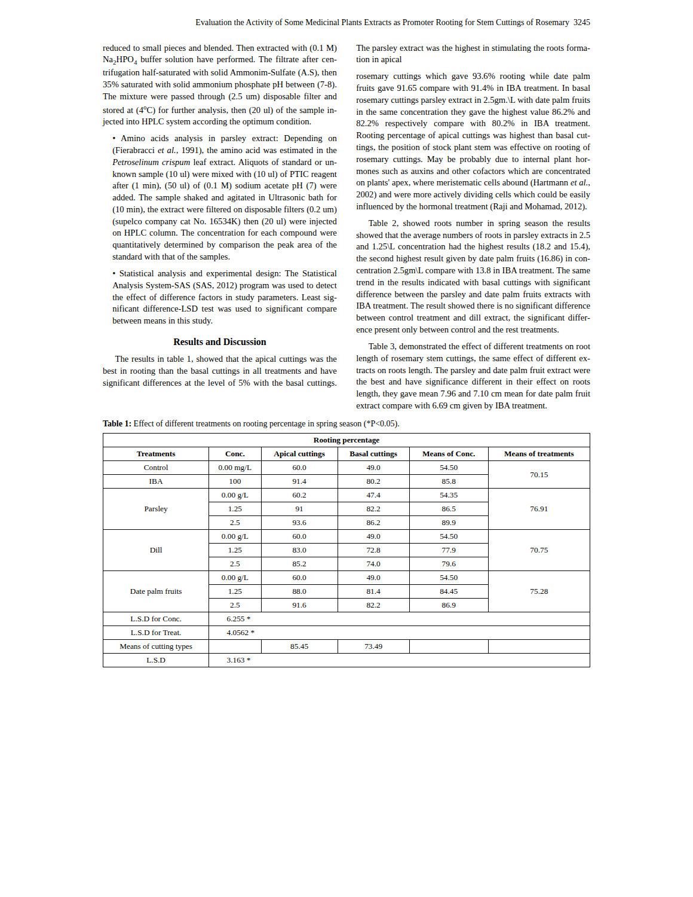Evaluation the Activity of Some Medicinal Plants Extracts as Promoter Rooting for Stem Cuttings of Rosemary 3245
reduced to small pieces and blended. Then extracted with (0.1 M) Na2HPO4 buffer solution have performed. The filtrate after centrifugation half-saturated with solid Ammonim-Sulfate (A.S), then 35% saturated with solid ammonium phosphate pH between (7-8). The mixture were passed through (2.5 um) disposable filter and stored at (4oC) for further analysis, then (20 ul) of the sample injected into HPLC system according the optimum condition.
• Amino acids analysis in parsley extract: Depending on (Fierabracci et al., 1991), the amino acid was estimated in the Petroselinum crispum leaf extract. Aliquots of standard or unknown sample (10 ul) were mixed with (10 ul) of PTIC reagent after (1 min), (50 ul) of (0.1 M) sodium acetate pH (7) were added. The sample shaked and agitated in Ultrasonic bath for (10 min), the extract were filtered on disposable filters (0.2 um) (supelco company cat No. 16534K) then (20 ul) were injected on HPLC column. The concentration for each compound were quantitatively determined by comparison the peak area of the standard with that of the samples.
• Statistical analysis and experimental design: The Statistical Analysis System-SAS (SAS, 2012) program was used to detect the effect of difference factors in study parameters. Least significant difference-LSD test was used to significant compare between means in this study.
Results and Discussion
The results in table 1, showed that the apical cuttings was the best in rooting than the basal cuttings in all treatments and have significant differences at the level of 5% with the basal cuttings. The parsley extract was the highest in stimulating the roots formation in apical
rosemary cuttings which gave 93.6% rooting while date palm fruits gave 91.65 compare with 91.4% in IBA treatment. In basal rosemary cuttings parsley extract in 2.5gm.\L with date palm fruits in the same concentration they gave the highest value 86.2% and 82.2% respectively compare with 80.2% in IBA treatment. Rooting percentage of apical cuttings was highest than basal cuttings, the position of stock plant stem was effective on rooting of rosemary cuttings. May be probably due to internal plant hormones such as auxins and other cofactors which are concentrated on plants' apex, where meristematic cells abound (Hartmann et al., 2002) and were more actively dividing cells which could be easily influenced by the hormonal treatment (Raji and Mohamad, 2012).
Table 2, showed roots number in spring season the results showed that the average numbers of roots in parsley extracts in 2.5 and 1.25\L concentration had the highest results (18.2 and 15.4), the second highest result given by date palm fruits (16.86) in concentration 2.5gm\L compare with 13.8 in IBA treatment. The same trend in the results indicated with basal cuttings with significant difference between the parsley and date palm fruits extracts with IBA treatment. The result showed there is no significant difference between control treatment and dill extract, the significant difference present only between control and the rest treatments.
Table 3, demonstrated the effect of different treatments on root length of rosemary stem cuttings, the same effect of different extracts on roots length. The parsley and date palm fruit extract were the best and have significance different in their effect on roots length, they gave mean 7.96 and 7.10 cm mean for date palm fruit extract compare with 6.69 cm given by IBA treatment.
Table 1: Effect of different treatments on rooting percentage in spring season (*P<0.05).
| Rooting percentage |
| --- |
| Treatments | Conc. | Apical cuttings | Basal cuttings | Means of Conc. | Means of treatments |
| Control | 0.00 mg/L | 60.0 | 49.0 | 54.50 | 70.15 |
| IBA | 100 | 91.4 | 80.2 | 85.8 |
| Parsley | 0.00 g/L | 60.2 | 47.4 | 54.35 | 76.91 |
| 1.25 | 91 | 82.2 | 86.5 |
| 2.5 | 93.6 | 86.2 | 89.9 |
| Dill | 0.00 g/L | 60.0 | 49.0 | 54.50 | 70.75 |
| 1.25 | 83.0 | 72.8 | 77.9 |
| 2.5 | 85.2 | 74.0 | 79.6 |
| Date palm fruits | 0.00 g/L | 60.0 | 49.0 | 54.50 | 75.28 |
| 1.25 | 88.0 | 81.4 | 84.45 |
| 2.5 | 91.6 | 82.2 | 86.9 |
| L.S.D for Conc. | 6.255 * |
| L.S.D for Treat. | 4.0562 * |
| Means of cutting types | | 85.45 | 73.49 | | |
| L.S.D | 3.163 * |